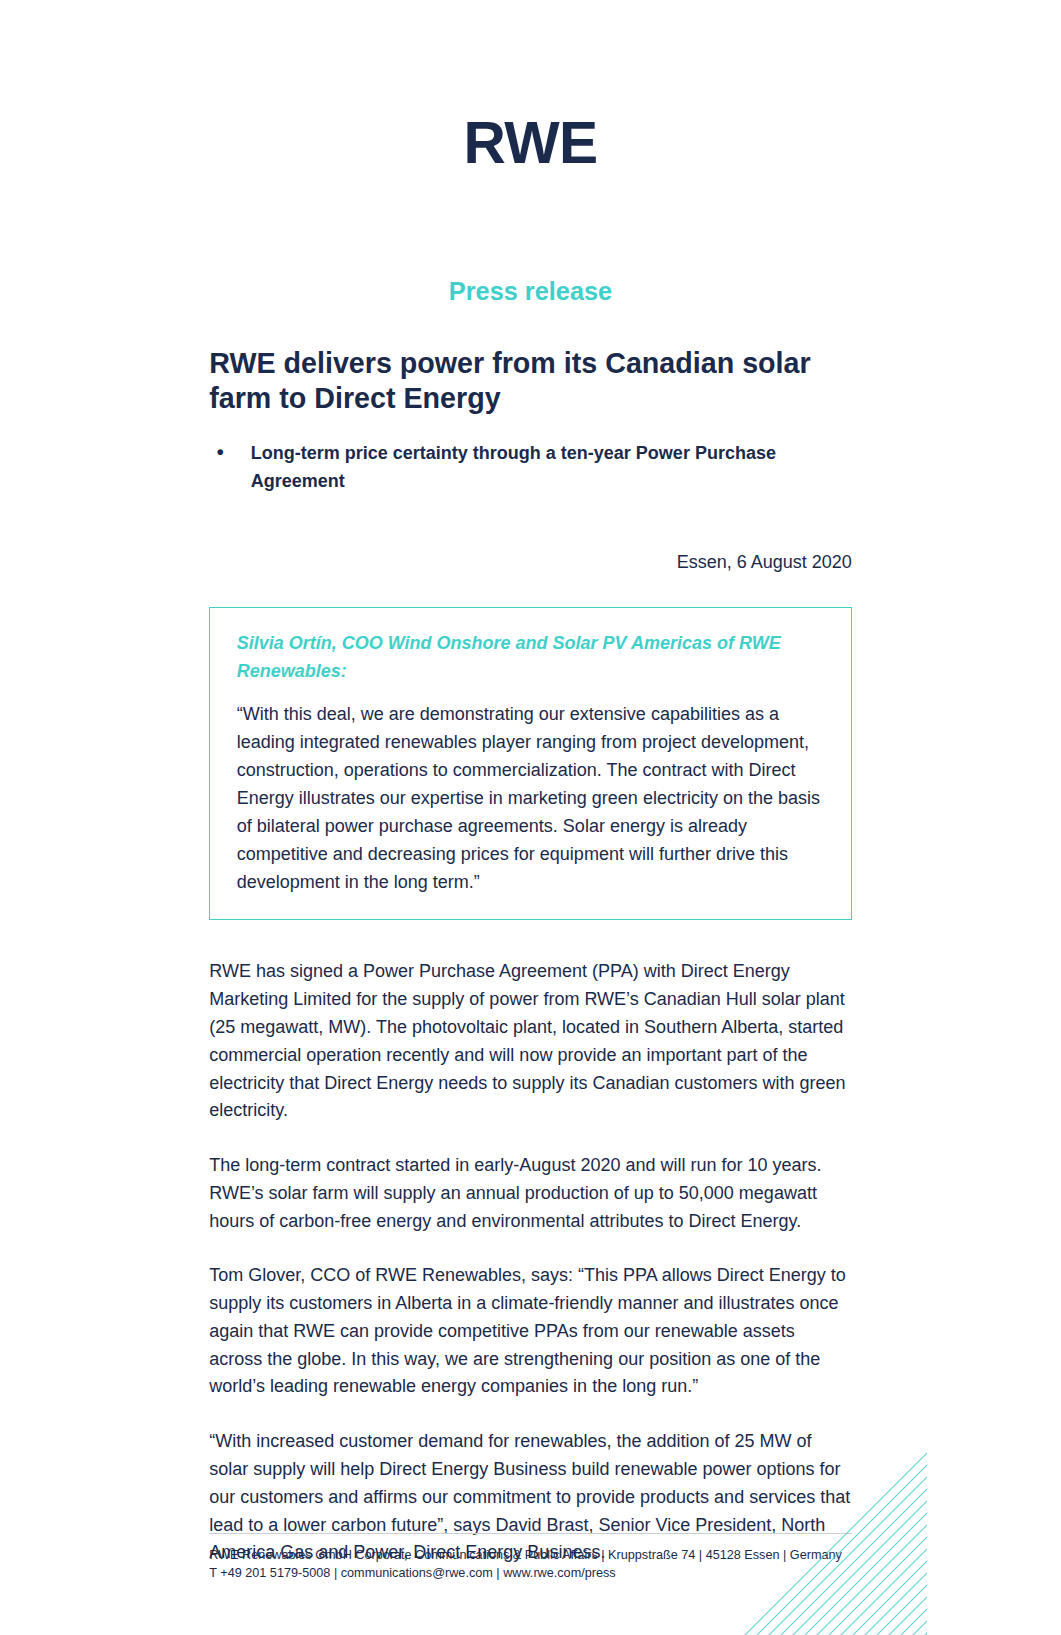RWE
Press release
RWE delivers power from its Canadian solar farm to Direct Energy
Long-term price certainty through a ten-year Power Purchase Agreement
Essen, 6 August 2020
Silvia Ortín, COO Wind Onshore and Solar PV Americas of RWE Renewables:
“With this deal, we are demonstrating our extensive capabilities as a leading integrated renewables player ranging from project development, construction, operations to commercialization. The contract with Direct Energy illustrates our expertise in marketing green electricity on the basis of bilateral power purchase agreements. Solar energy is already competitive and decreasing prices for equipment will further drive this development in the long term.”
RWE has signed a Power Purchase Agreement (PPA) with Direct Energy Marketing Limited for the supply of power from RWE’s Canadian Hull solar plant (25 megawatt, MW). The photovoltaic plant, located in Southern Alberta, started commercial operation recently and will now provide an important part of the electricity that Direct Energy needs to supply its Canadian customers with green electricity.
The long-term contract started in early-August 2020 and will run for 10 years. RWE’s solar farm will supply an annual production of up to 50,000 megawatt hours of carbon-free energy and environmental attributes to Direct Energy.
Tom Glover, CCO of RWE Renewables, says: “This PPA allows Direct Energy to supply its customers in Alberta in a climate-friendly manner and illustrates once again that RWE can provide competitive PPAs from our renewable assets across the globe. In this way, we are strengthening our position as one of the world’s leading renewable energy companies in the long run.”
“With increased customer demand for renewables, the addition of 25 MW of solar supply will help Direct Energy Business build renewable power options for our customers and affirms our commitment to provide products and services that lead to a lower carbon future”, says David Brast, Senior Vice President, North America Gas and Power, Direct Energy Business.
RWE Renewables GmbH Corporate Communications & Public Affairs | Kruppstraße 74 | 45128 Essen | Germany
T +49 201 5179-5008 | communications@rwe.com | www.rwe.com/press